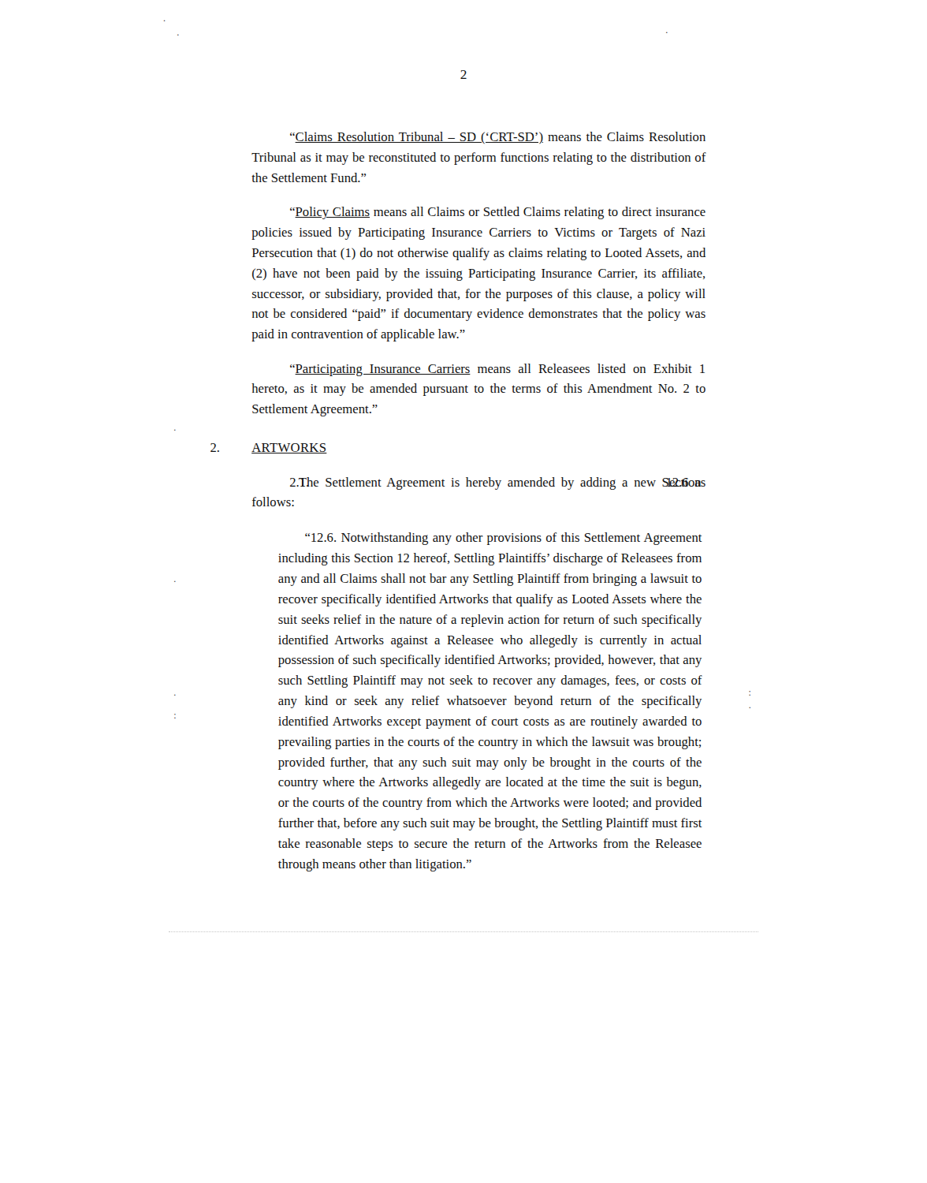. .
.
2
“Claims Resolution Tribunal – SD (‘CRT-SD’) means the Claims Resolution Tribunal as it may be reconstituted to perform functions relating to the distribution of the Settlement Fund.”
“Policy Claims means all Claims or Settled Claims relating to direct insurance policies issued by Participating Insurance Carriers to Victims or Targets of Nazi Persecution that (1) do not otherwise qualify as claims relating to Looted Assets, and (2) have not been paid by the issuing Participating Insurance Carrier, its affiliate, successor, or subsidiary, provided that, for the purposes of this clause, a policy will not be considered “paid” if documentary evidence demonstrates that the policy was paid in contravention of applicable law.”
“Participating Insurance Carriers means all Releasees listed on Exhibit 1 hereto, as it may be amended pursuant to the terms of this Amendment No. 2 to Settlement Agreement.”
2. ARTWORKS
2.1. The Settlement Agreement is hereby amended by adding a new Section 12.6 as follows:
“12.6. Notwithstanding any other provisions of this Settlement Agreement including this Section 12 hereof, Settling Plaintiffs’ discharge of Releasees from any and all Claims shall not bar any Settling Plaintiff from bringing a lawsuit to recover specifically identified Artworks that qualify as Looted Assets where the suit seeks relief in the nature of a replevin action for return of such specifically identified Artworks against a Releasee who allegedly is currently in actual possession of such specifically identified Artworks; provided, however, that any such Settling Plaintiff may not seek to recover any damages, fees, or costs of any kind or seek any relief whatsoever beyond return of the specifically identified Artworks except payment of court costs as are routinely awarded to prevailing parties in the courts of the country in which the lawsuit was brought; provided further, that any such suit may only be brought in the courts of the country where the Artworks allegedly are located at the time the suit is begun, or the courts of the country from which the Artworks were looted; and provided further that, before any such suit may be brought, the Settling Plaintiff must first take reasonable steps to secure the return of the Artworks from the Releasee through means other than litigation.”
.
.
.
:
:
.